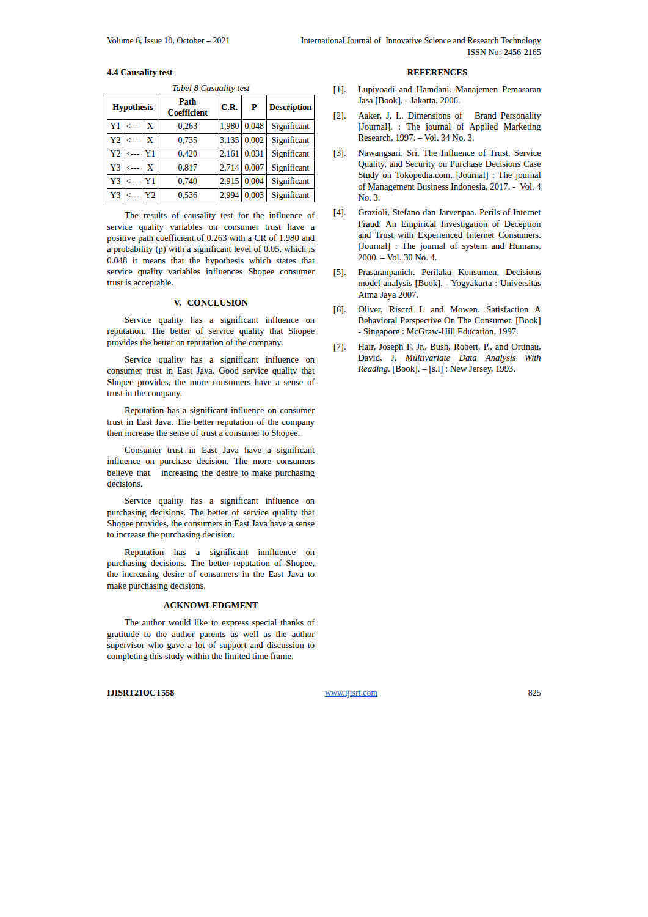Volume 6, Issue 10, October – 2021
International Journal of Innovative Science and Research Technology
ISSN No:-2456-2165
4.4 Causality test
Tabel 8 Casuality test
| Hypothesis | Path Coefficient | C.R. | P | Description |
| --- | --- | --- | --- | --- |
| Y1 | <--- | X | 0,263 | 1,980 | 0,048 | Significant |
| Y2 | <--- | X | 0,735 | 3,135 | 0,002 | Significant |
| Y2 | <--- | Y1 | 0,420 | 2,161 | 0,031 | Significant |
| Y3 | <--- | X | 0,817 | 2,714 | 0,007 | Significant |
| Y3 | <--- | Y1 | 0,740 | 2,915 | 0,004 | Significant |
| Y3 | <--- | Y2 | 0,536 | 2,994 | 0,003 | Significant |
The results of causality test for the influence of service quality variables on consumer trust have a positive path coefficient of 0.263 with a CR of 1.980 and a probability (p) with a significant level of 0.05, which is 0.048 it means that the hypothesis which states that service quality variables influences Shopee consumer trust is acceptable.
V. CONCLUSION
Service quality has a significant influence on reputation. The better of service quality that Shopee provides the better on reputation of the company.
Service quality has a significant influence on consumer trust in East Java. Good service quality that Shopee provides, the more consumers have a sense of trust in the company.
Reputation has a significant influence on consumer trust in East Java. The better reputation of the company then increase the sense of trust a consumer to Shopee.
Consumer trust in East Java have a significant influence on purchase decision. The more consumers believe that increasing the desire to make purchasing decisions.
Service quality has a significant influence on purchasing decisions. The better of service quality that Shopee provides, the consumers in East Java have a sense to increase the purchasing decision.
Reputation has a significant innfluence on purchasing decisions. The better reputation of Shopee, the increasing desire of consumers in the East Java to make purchasing decisions.
ACKNOWLEDGMENT
The author would like to express special thanks of gratitude to the author parents as well as the author supervisor who gave a lot of support and discussion to completing this study within the limited time frame.
REFERENCES
Lupiyoadi and Hamdani. Manajemen Pemasaran Jasa [Book]. - Jakarta, 2006.
Aaker, J. L. Dimensions of Brand Personality [Journal]. : The journal of Applied Marketing Research, 1997. – Vol. 34 No. 3.
Nawangsari, Sri. The Influence of Trust, Service Quality, and Security on Purchase Decisions Case Study on Tokopedia.com. [Journal] : The journal of Management Business Indonesia, 2017. - Vol. 4 No. 3.
Grazioli, Stefano dan Jarvenpaa. Perils of Internet Fraud: An Empirical Investigation of Deception and Trust with Experienced Internet Consumers. [Journal] : The journal of system and Humans, 2000. – Vol. 30 No. 4.
Prasaranpanich. Perilaku Konsumen, Decisions model analysis [Book]. - Yogyakarta : Universitas Atma Jaya 2007.
Oliver, Riscrd L and Mowen. Satisfaction A Behavioral Perspective On The Consumer. [Book] - Singapore : McGraw-Hill Education, 1997.
Hair, Joseph F, Jr., Bush, Robert, P., and Ortinau, David, J. Multivariate Data Analysis With Reading. [Book]. – [s.l] : New Jersey, 1993.
IJISRT21OCT558
www.ijisrt.com
825